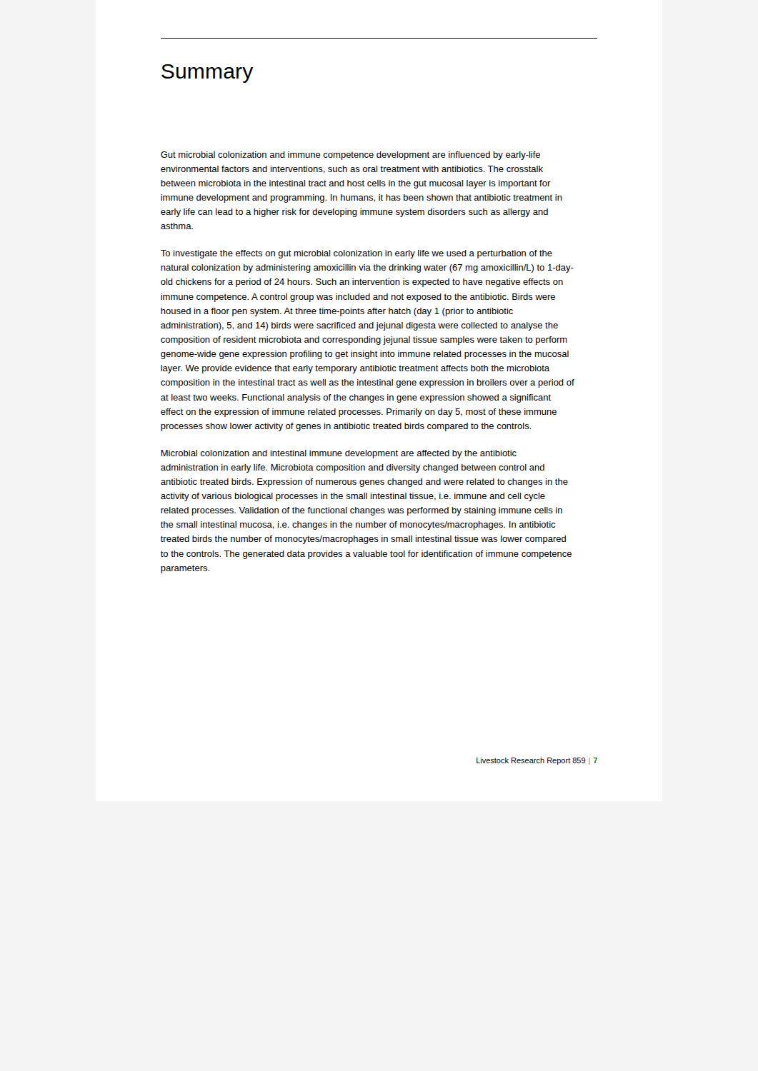Summary
Gut microbial colonization and immune competence development are influenced by early-life environmental factors and interventions, such as oral treatment with antibiotics. The crosstalk between microbiota in the intestinal tract and host cells in the gut mucosal layer is important for immune development and programming. In humans, it has been shown that antibiotic treatment in early life can lead to a higher risk for developing immune system disorders such as allergy and asthma.
To investigate the effects on gut microbial colonization in early life we used a perturbation of the natural colonization by administering amoxicillin via the drinking water (67 mg amoxicillin/L) to 1-day-old chickens for a period of 24 hours. Such an intervention is expected to have negative effects on immune competence. A control group was included and not exposed to the antibiotic. Birds were housed in a floor pen system. At three time-points after hatch (day 1 (prior to antibiotic administration), 5, and 14) birds were sacrificed and jejunal digesta were collected to analyse the composition of resident microbiota and corresponding jejunal tissue samples were taken to perform genome-wide gene expression profiling to get insight into immune related processes in the mucosal layer. We provide evidence that early temporary antibiotic treatment affects both the microbiota composition in the intestinal tract as well as the intestinal gene expression in broilers over a period of at least two weeks. Functional analysis of the changes in gene expression showed a significant effect on the expression of immune related processes. Primarily on day 5, most of these immune processes show lower activity of genes in antibiotic treated birds compared to the controls.
Microbial colonization and intestinal immune development are affected by the antibiotic administration in early life. Microbiota composition and diversity changed between control and antibiotic treated birds. Expression of numerous genes changed and were related to changes in the activity of various biological processes in the small intestinal tissue, i.e. immune and cell cycle related processes. Validation of the functional changes was performed by staining immune cells in the small intestinal mucosa, i.e. changes in the number of monocytes/macrophages. In antibiotic treated birds the number of monocytes/macrophages in small intestinal tissue was lower compared to the controls. The generated data provides a valuable tool for identification of immune competence parameters.
Livestock Research Report 859|7